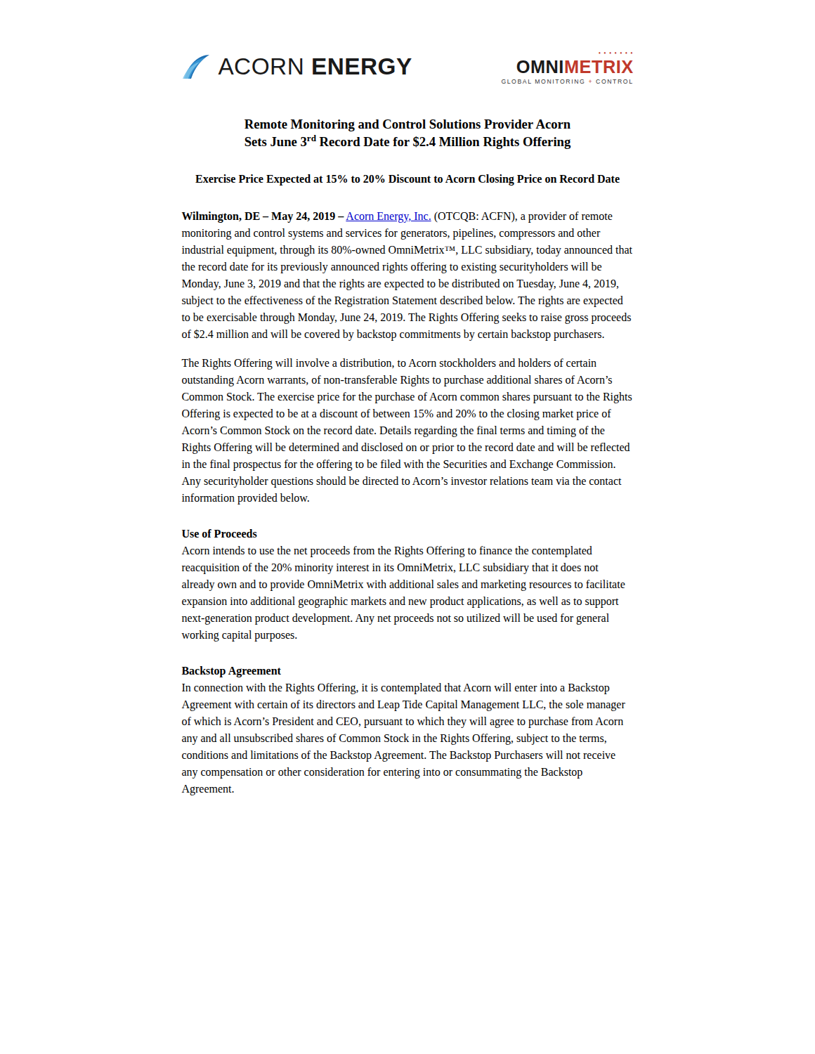ACORN ENERGY
• • • • • • •
OMNIMETRIX
GLOBAL MONITORING + CONTROL
Remote Monitoring and Control Solutions Provider Acorn Sets June 3rd Record Date for $2.4 Million Rights Offering
Exercise Price Expected at 15% to 20% Discount to Acorn Closing Price on Record Date
Wilmington, DE – May 24, 2019 – Acorn Energy, Inc. (OTCQB: ACFN), a provider of remote monitoring and control systems and services for generators, pipelines, compressors and other industrial equipment, through its 80%-owned OmniMetrix™, LLC subsidiary, today announced that the record date for its previously announced rights offering to existing securityholders will be Monday, June 3, 2019 and that the rights are expected to be distributed on Tuesday, June 4, 2019, subject to the effectiveness of the Registration Statement described below. The rights are expected to be exercisable through Monday, June 24, 2019. The Rights Offering seeks to raise gross proceeds of $2.4 million and will be covered by backstop commitments by certain backstop purchasers.
The Rights Offering will involve a distribution, to Acorn stockholders and holders of certain outstanding Acorn warrants, of non-transferable Rights to purchase additional shares of Acorn’s Common Stock. The exercise price for the purchase of Acorn common shares pursuant to the Rights Offering is expected to be at a discount of between 15% and 20% to the closing market price of Acorn’s Common Stock on the record date. Details regarding the final terms and timing of the Rights Offering will be determined and disclosed on or prior to the record date and will be reflected in the final prospectus for the offering to be filed with the Securities and Exchange Commission. Any securityholder questions should be directed to Acorn’s investor relations team via the contact information provided below.
Use of Proceeds
Acorn intends to use the net proceeds from the Rights Offering to finance the contemplated reacquisition of the 20% minority interest in its OmniMetrix, LLC subsidiary that it does not already own and to provide OmniMetrix with additional sales and marketing resources to facilitate expansion into additional geographic markets and new product applications, as well as to support next-generation product development. Any net proceeds not so utilized will be used for general working capital purposes.
Backstop Agreement
In connection with the Rights Offering, it is contemplated that Acorn will enter into a Backstop Agreement with certain of its directors and Leap Tide Capital Management LLC, the sole manager of which is Acorn’s President and CEO, pursuant to which they will agree to purchase from Acorn any and all unsubscribed shares of Common Stock in the Rights Offering, subject to the terms, conditions and limitations of the Backstop Agreement. The Backstop Purchasers will not receive any compensation or other consideration for entering into or consummating the Backstop Agreement.